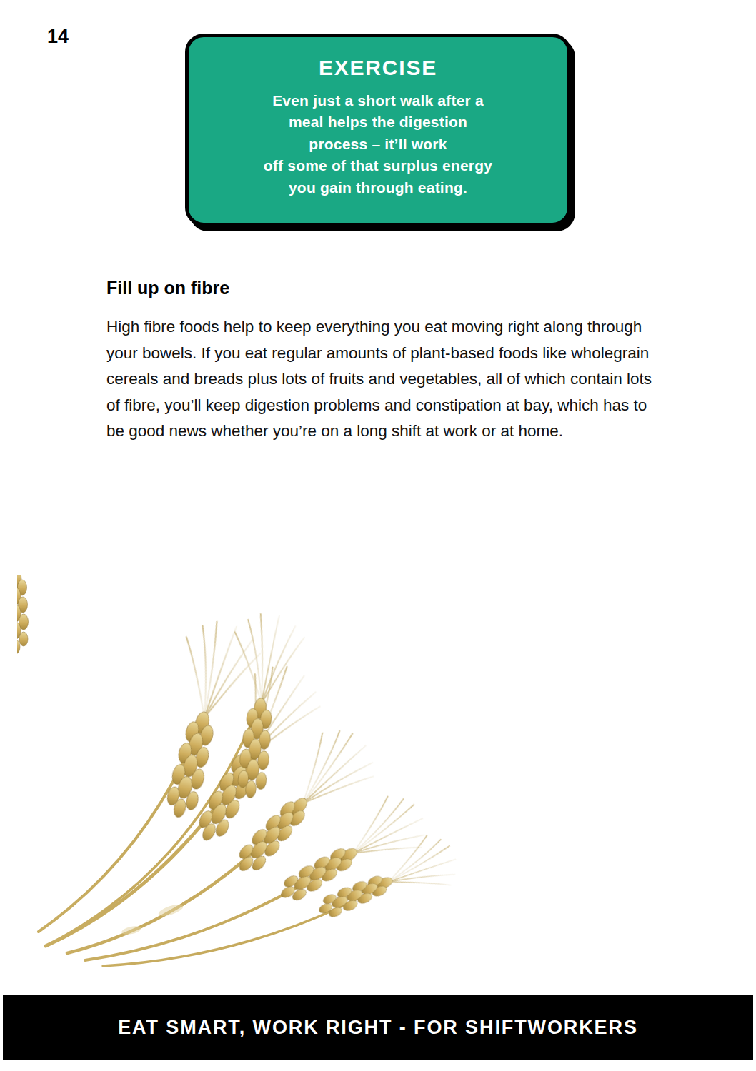14
Exercise
Even just a short walk after a
meal helps the digestion
process – it’ll work
off some of that surplus energy
you gain through eating.
Fill up on fibre
High fibre foods help to keep everything you eat moving right along through your bowels. If you eat regular amounts of plant-based foods like wholegrain cereals and breads plus lots of fruits and vegetables, all of which contain lots of fibre, you’ll keep digestion problems and constipation at bay, which has to be good news whether you’re on a long shift at work or at home.
Eat Smart, Work Right - For Shiftworkers